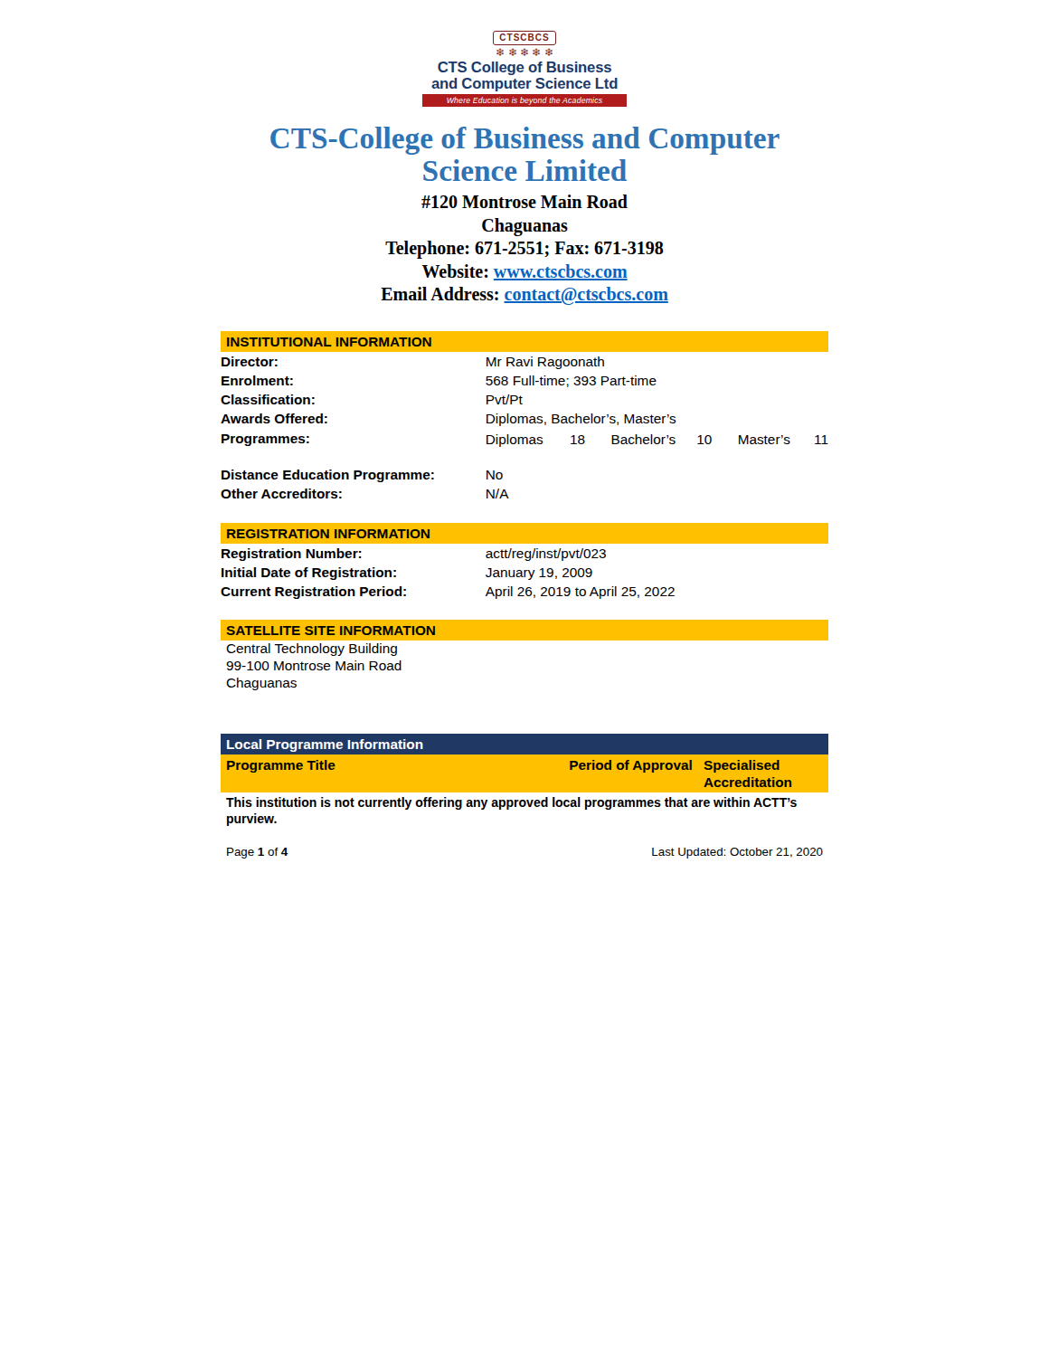CTSCBCS
❄ ❄ ❄ ❄ ❄
CTS College of Business
and Computer Science Ltd
Where Education is beyond the Academics
CTS-College of Business and Computer Science Limited
#120 Montrose Main Road
Chaguanas
Telephone: 671-2551; Fax: 671-3198
Website: www.ctscbcs.com
Email Address: contact@ctscbcs.com
INSTITUTIONAL INFORMATION
| Director: | Mr Ravi Ragoonath |
| Enrolment: | 568 Full-time; 393 Part-time |
| Classification: | Pvt/Pt |
| Awards Offered: | Diplomas, Bachelor’s, Master’s |
| Programmes: | / Diplomas / 18 / Bachelor’s / 10 / Master’s / 11 / |
| Distance Education Programme: | No |
| Other Accreditors: | N/A |
REGISTRATION INFORMATION
| Registration Number: | actt/reg/inst/pvt/023 |
| Initial Date of Registration: | January 19, 2009 |
| Current Registration Period: | April 26, 2019 to April 25, 2022 |
SATELLITE SITE INFORMATION
Central Technology Building
99-100 Montrose Main Road
Chaguanas
Local Programme Information
Programme Title
Period of Approval
Specialised
Accreditation
This institution is not currently offering any approved local programmes that are within ACTT’s purview.
Page 1 of 4
Last Updated: October 21, 2020